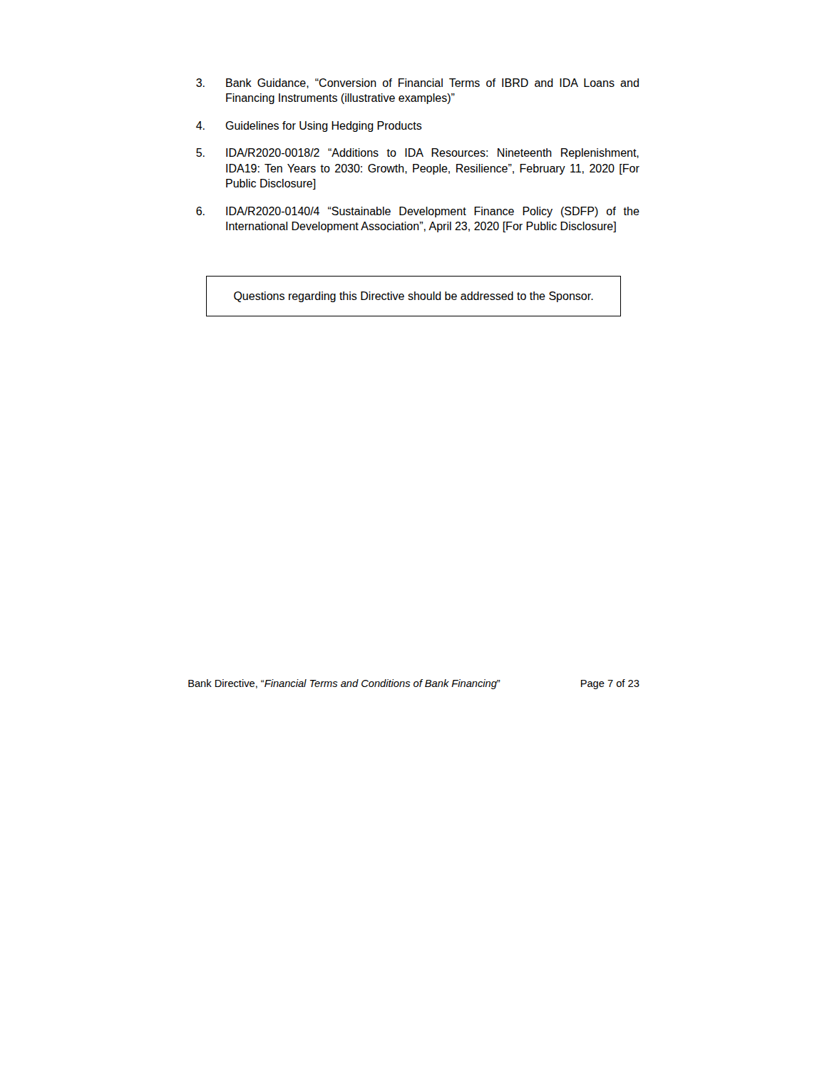3. Bank Guidance, “Conversion of Financial Terms of IBRD and IDA Loans and Financing Instruments (illustrative examples)”
4. Guidelines for Using Hedging Products
5. IDA/R2020-0018/2 “Additions to IDA Resources: Nineteenth Replenishment, IDA19: Ten Years to 2030: Growth, People, Resilience”, February 11, 2020 [For Public Disclosure]
6. IDA/R2020-0140/4 “Sustainable Development Finance Policy (SDFP) of the International Development Association”, April 23, 2020 [For Public Disclosure]
Questions regarding this Directive should be addressed to the Sponsor.
Bank Directive, “Financial Terms and Conditions of Bank Financing”
Page 7 of 23